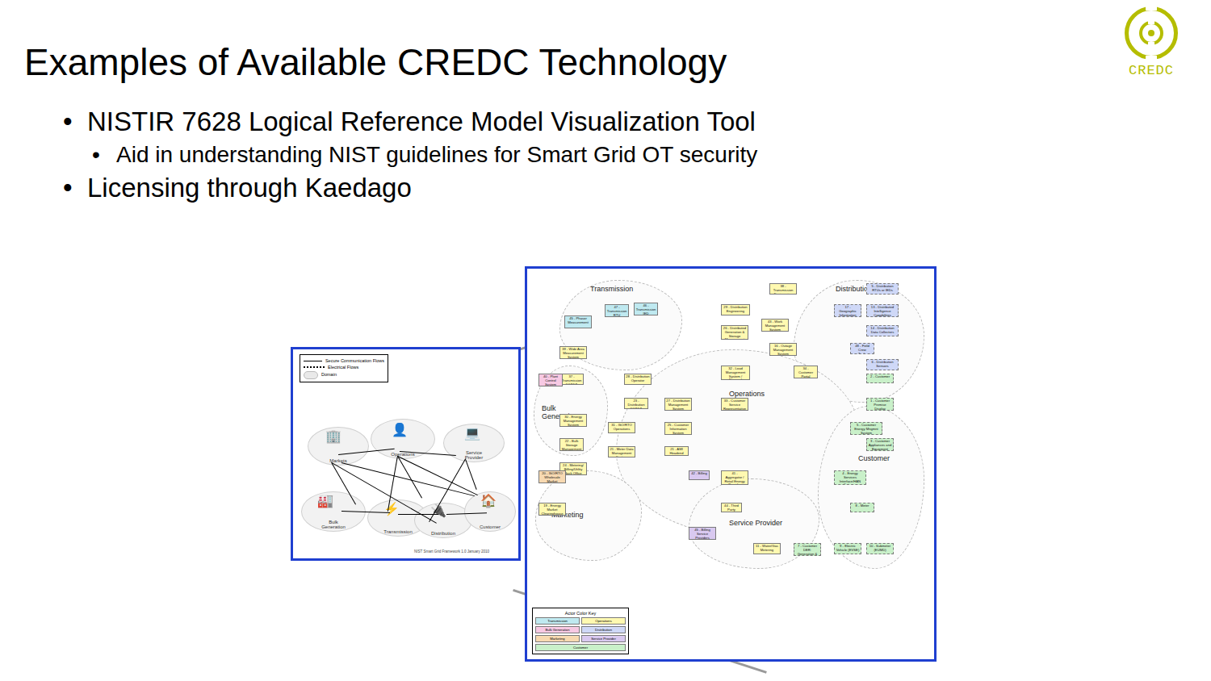CREDC
Examples of Available CREDC Technology
NISTIR 7628 Logical Reference Model Visualization Tool
Aid in understanding NIST guidelines for Smart Grid OT security
Licensing through Kaedago
Secure Communication Flows
Electrical Flows
Domain
Markets
Operations
Service
Provider
Bulk
Generation
Transmission
Distribution
Customer
🏢
👤
💻
🏭
⚡
🔌
🏠
NIST Smart Grid Framework 1.0 January 2010
Transmission
Distribution
Bulk
Generation
Operations
Customer
Marketing
Service Provider
45 - Phasor
Measurement
47 -
Transmission
RTU
46 -
Transmission
IED
39 - Wide Area
Measurement
System
37 -
Transmission
SCADA
38 -
Transmission
Engineering
5 - Distribution
RTUs or IEDs
29 - Distribution
Engineering
17 - Geographic
Information
System
13 - Distributed
Intelligence
Capabilities
43 - Work
Management
System
26 - Distributed
Generation &
Storage
Management
14 - Distribution
Data Collectors
16 - Outage
Management
System
48 - Field Crew
Tools
6 - Distribution
Sensors
40 - Plant Control
System
28 - Distribution
Operator
32 - Load Management
System / Demand
Response
Management System
34 -
Customer
Portal
2 - Customer
23 - Distribution
SCADA
27 - Distribution
Management
System
33 - Customer
Service
Representative
30 - Energy
Management
System
31 - ISO/RTO
Operations
25 - Customer
Information
System
22 - Bulk
Storage
Management
21 - Meter Data
Management
System
21 - AMI
Headend
24 - Metering/
Billing/Utility
Back Office
1 - Customer
Premise
Display
5 - Customer
Energy Mngmnt
System
3 - Customer
Appliances and
Equipment
20 - ISO/RTO
Wholesale
Market
42 - Billing
41 -
Aggregator /
Retail Energy
Provider
4 - Energy Services
Interface/HAN
Gateway
19 - Energy
Market
Clearinghouse
44 - Third
Party
8 - Meter
45 - Billing
Service
Providers
11 - Water/Gas
Metering
7 - Customer
DER:
Generation &
Storage
9 - Electric
Vehicle (EVSE)
10 - Submeter
(EUMD)
Actor Color Key
Transmission
Operations
Bulk Generation
Distribution
Marketing
Service Provider
Customer